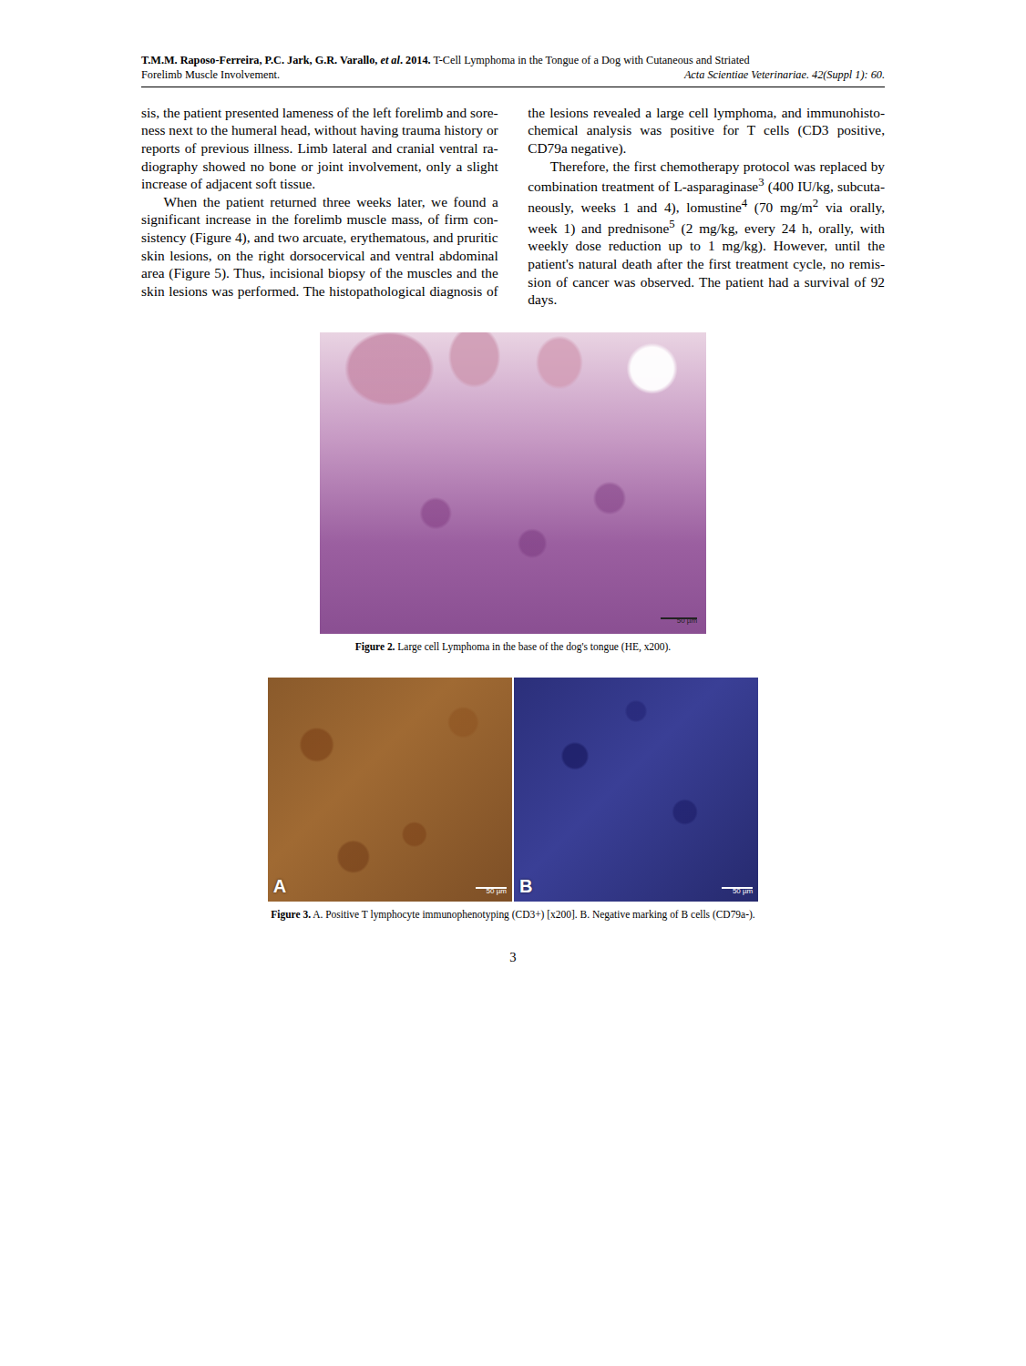T.M.M. Raposo-Ferreira, P.C. Jark, G.R. Varallo, et al. 2014. T-Cell Lymphoma in the Tongue of a Dog with Cutaneous and Striated
Forelimb Muscle Involvement.
Acta Scientiae Veterinariae. 42(Suppl 1): 60.
sis, the patient presented lameness of the left forelimb and soreness next to the humeral head, without having trauma history or reports of previous illness. Limb lateral and cranial ventral radiography showed no bone or joint involvement, only a slight increase of adjacent soft tissue.
When the patient returned three weeks later, we found a significant increase in the forelimb muscle mass, of firm consistency (Figure 4), and two arcuate, erythematous, and pruritic skin lesions, on the right dorsocervical and ventral abdominal area (Figure 5). Thus, incisional biopsy of the muscles and the skin lesions was performed. The histopathological diagnosis of the lesions revealed a large cell lymphoma, and immunohistochemical analysis was positive for T cells (CD3 positive, CD79a negative).
Therefore, the first chemotherapy protocol was replaced by combination treatment of L-asparaginase3 (400 IU/kg, subcutaneously, weeks 1 and 4), lomustine4 (70 mg/m2 via orally, week 1) and prednisone5 (2 mg/kg, every 24 h, orally, with weekly dose reduction up to 1 mg/kg). However, until the patient's natural death after the first treatment cycle, no remission of cancer was observed. The patient had a survival of 92 days.
50 µm
Figure 2. Large cell Lymphoma in the base of the dog's tongue (HE, x200).
A
50 µm
B
50 µm
Figure 3. A. Positive T lymphocyte immunophenotyping (CD3+) [x200]. B. Negative marking of B cells (CD79a-).
3